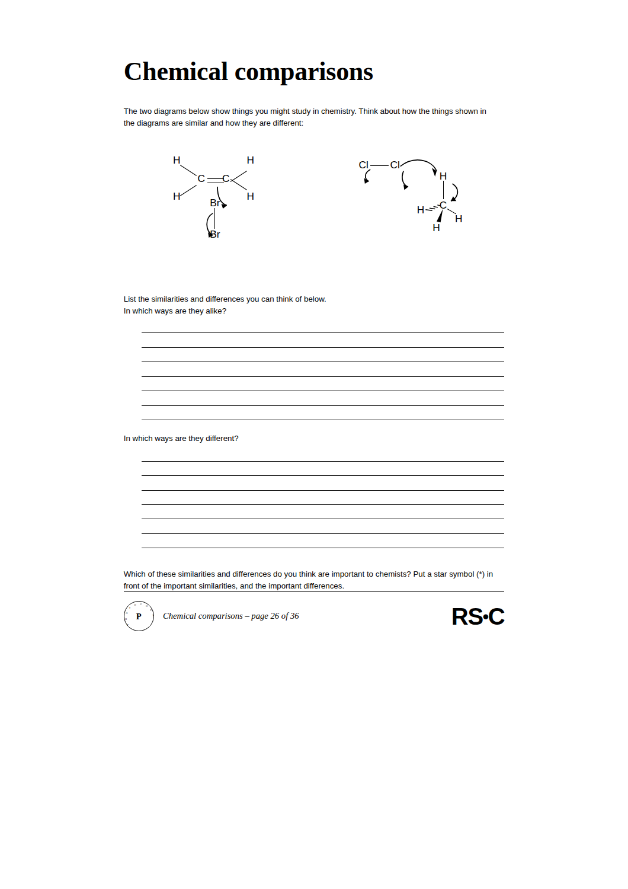Chemical comparisons
The two diagrams below show things you might study in chemistry. Think about how the things shown in the diagrams are similar and how they are different:
H H H H C C Br Br
Cl Cl
H C H H H
List the similarities and differences you can think of below.
In which ways are they alike?
In which ways are they different?
Which of these similarities and differences do you think are important to chemists? Put a star symbol (*) in front of the important similarities, and the important differences.
P H O T O C O P Y
P
Chemical comparisons – page 26 of 36
RS•C